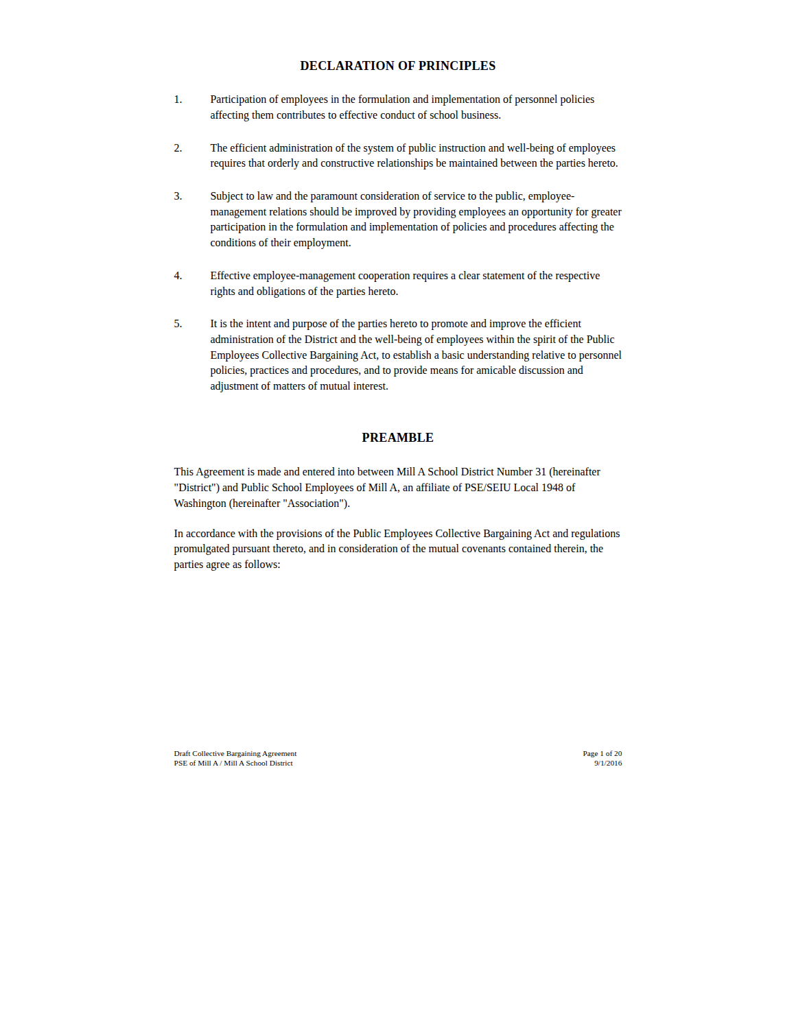DECLARATION OF PRINCIPLES
1. Participation of employees in the formulation and implementation of personnel policies affecting them contributes to effective conduct of school business.
2. The efficient administration of the system of public instruction and well-being of employees requires that orderly and constructive relationships be maintained between the parties hereto.
3. Subject to law and the paramount consideration of service to the public, employee-management relations should be improved by providing employees an opportunity for greater participation in the formulation and implementation of policies and procedures affecting the conditions of their employment.
4. Effective employee-management cooperation requires a clear statement of the respective rights and obligations of the parties hereto.
5. It is the intent and purpose of the parties hereto to promote and improve the efficient administration of the District and the well-being of employees within the spirit of the Public Employees Collective Bargaining Act, to establish a basic understanding relative to personnel policies, practices and procedures, and to provide means for amicable discussion and adjustment of matters of mutual interest.
PREAMBLE
This Agreement is made and entered into between Mill A School District Number 31 (hereinafter "District") and Public School Employees of Mill A, an affiliate of PSE/SEIU Local 1948 of Washington (hereinafter "Association").
In accordance with the provisions of the Public Employees Collective Bargaining Act and regulations promulgated pursuant thereto, and in consideration of the mutual covenants contained therein, the parties agree as follows:
Draft Collective Bargaining Agreement PSE of Mill A / Mill A School District
Page 1 of 20 9/1/2016